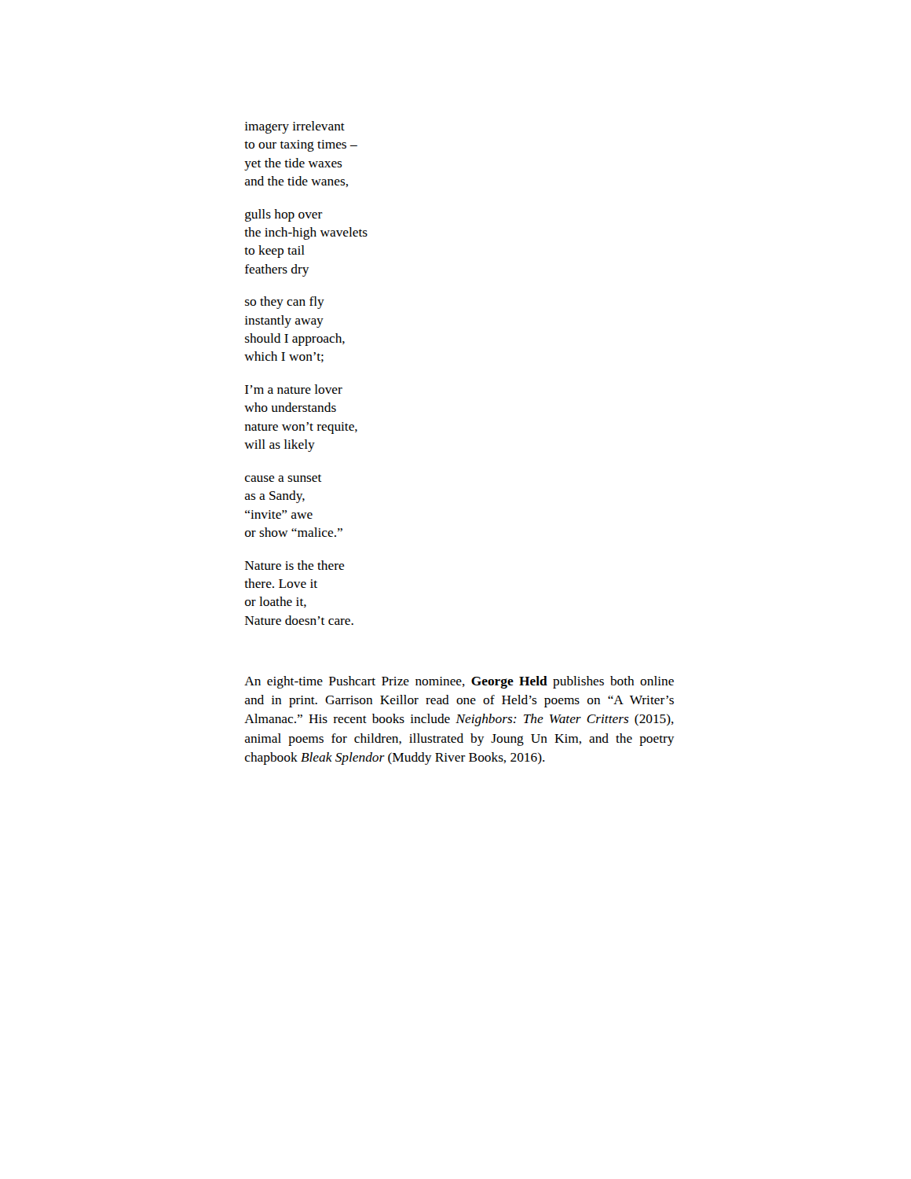imagery irrelevant
to our taxing times –
yet the tide waxes
and the tide wanes,
gulls hop over
the inch-high wavelets
to keep tail
feathers dry
so they can fly
instantly away
should I approach,
which I won’t;
I’m a nature lover
who understands
nature won’t requite,
will as likely
cause a sunset
as a Sandy,
“invite” awe
or show “malice.”
Nature is the there
there. Love it
or loathe it,
Nature doesn’t care.
An eight-time Pushcart Prize nominee, George Held publishes both online and in print. Garrison Keillor read one of Held’s poems on “A Writer’s Almanac.” His recent books include Neighbors: The Water Critters (2015), animal poems for children, illustrated by Joung Un Kim, and the poetry chapbook Bleak Splendor (Muddy River Books, 2016).